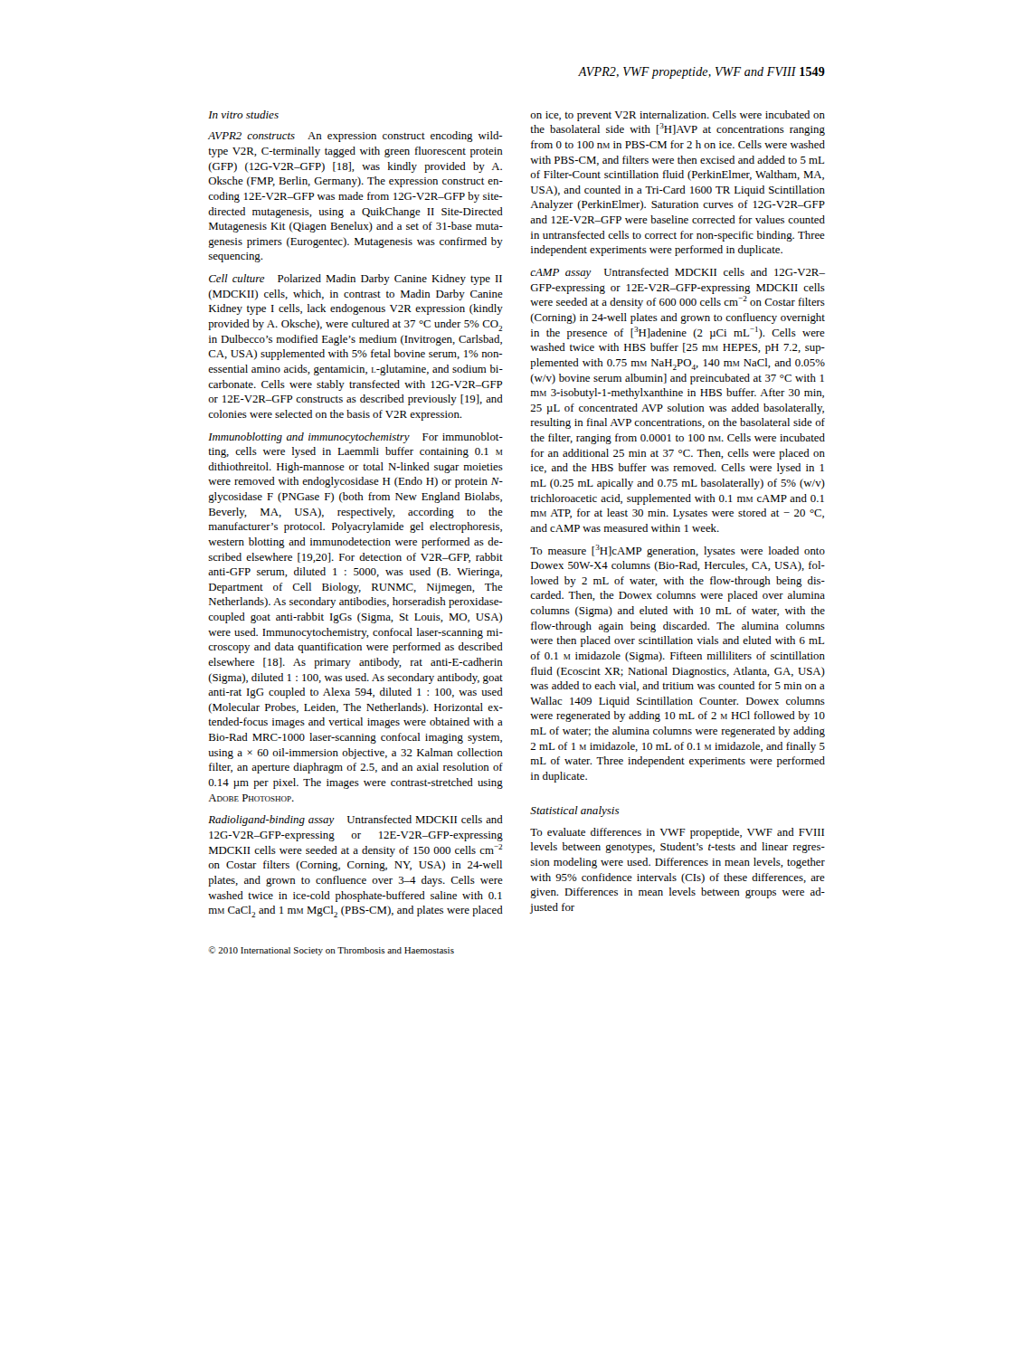AVPR2, VWF propeptide, VWF and FVIII 1549
In vitro studies
AVPR2 constructs An expression construct encoding wild-type V2R, C-terminally tagged with green fluorescent protein (GFP) (12G-V2R–GFP) [18], was kindly provided by A. Oksche (FMP, Berlin, Germany). The expression construct encoding 12E-V2R–GFP was made from 12G-V2R–GFP by site-directed mutagenesis, using a QuikChange II Site-Directed Mutagenesis Kit (Qiagen Benelux) and a set of 31-base mutagenesis primers (Eurogentec). Mutagenesis was confirmed by sequencing.
Cell culture Polarized Madin Darby Canine Kidney type II (MDCKII) cells, which, in contrast to Madin Darby Canine Kidney type I cells, lack endogenous V2R expression (kindly provided by A. Oksche), were cultured at 37 °C under 5% CO2 in Dulbecco’s modified Eagle’s medium (Invitrogen, Carlsbad, CA, USA) supplemented with 5% fetal bovine serum, 1% non-essential amino acids, gentamicin, l-glutamine, and sodium bicarbonate. Cells were stably transfected with 12G-V2R–GFP or 12E-V2R–GFP constructs as described previously [19], and colonies were selected on the basis of V2R expression.
Immunoblotting and immunocytochemistry For immunoblotting, cells were lysed in Laemmli buffer containing 0.1 m dithiothreitol. High-mannose or total N-linked sugar moieties were removed with endoglycosidase H (Endo H) or protein N-glycosidase F (PNGase F) (both from New England Biolabs, Beverly, MA, USA), respectively, according to the manufacturer’s protocol. Polyacrylamide gel electrophoresis, western blotting and immunodetection were performed as described elsewhere [19,20]. For detection of V2R–GFP, rabbit anti-GFP serum, diluted 1 : 5000, was used (B. Wieringa, Department of Cell Biology, RUNMC, Nijmegen, The Netherlands). As secondary antibodies, horseradish peroxidase-coupled goat anti-rabbit IgGs (Sigma, St Louis, MO, USA) were used. Immunocytochemistry, confocal laser-scanning microscopy and data quantification were performed as described elsewhere [18]. As primary antibody, rat anti-E-cadherin (Sigma), diluted 1 : 100, was used. As secondary antibody, goat anti-rat IgG coupled to Alexa 594, diluted 1 : 100, was used (Molecular Probes, Leiden, The Netherlands). Horizontal extended-focus images and vertical images were obtained with a Bio-Rad MRC-1000 laser-scanning confocal imaging system, using a × 60 oil-immersion objective, a 32 Kalman collection filter, an aperture diaphragm of 2.5, and an axial resolution of 0.14 µm per pixel. The images were contrast-stretched using Adobe Photoshop.
Radioligand-binding assay Untransfected MDCKII cells and 12G-V2R–GFP-expressing or 12E-V2R–GFP-expressing MDCKII cells were seeded at a density of 150 000 cells cm−2 on Costar filters (Corning, Corning, NY, USA) in 24-well plates, and grown to confluence over 3–4 days. Cells were washed twice in ice-cold phosphate-buffered saline with 0.1 mm CaCl2 and 1 mm MgCl2 (PBS-CM), and plates were placed on ice, to prevent V2R internalization. Cells were incubated on the basolateral side with [3H]AVP at concentrations ranging from 0 to 100 nm in PBS-CM for 2 h on ice. Cells were washed with PBS-CM, and filters were then excised and added to 5 mL of Filter-Count scintillation fluid (PerkinElmer, Waltham, MA, USA), and counted in a Tri-Card 1600 TR Liquid Scintillation Analyzer (PerkinElmer). Saturation curves of 12G-V2R–GFP and 12E-V2R–GFP were baseline corrected for values counted in untransfected cells to correct for non-specific binding. Three independent experiments were performed in duplicate.
cAMP assay Untransfected MDCKII cells and 12G-V2R–GFP-expressing or 12E-V2R–GFP-expressing MDCKII cells were seeded at a density of 600 000 cells cm−2 on Costar filters (Corning) in 24-well plates and grown to confluency overnight in the presence of [3H]adenine (2 µCi mL−1). Cells were washed twice with HBS buffer [25 mm HEPES, pH 7.2, supplemented with 0.75 mm NaH2PO4, 140 mm NaCl, and 0.05% (w/v) bovine serum albumin] and preincubated at 37 °C with 1 mm 3-isobutyl-1-methylxanthine in HBS buffer. After 30 min, 25 µL of concentrated AVP solution was added basolaterally, resulting in final AVP concentrations, on the basolateral side of the filter, ranging from 0.0001 to 100 nm. Cells were incubated for an additional 25 min at 37 °C. Then, cells were placed on ice, and the HBS buffer was removed. Cells were lysed in 1 mL (0.25 mL apically and 0.75 mL basolaterally) of 5% (w/v) trichloroacetic acid, supplemented with 0.1 mm cAMP and 0.1 mm ATP, for at least 30 min. Lysates were stored at − 20 °C, and cAMP was measured within 1 week.
To measure [3H]cAMP generation, lysates were loaded onto Dowex 50W-X4 columns (Bio-Rad, Hercules, CA, USA), followed by 2 mL of water, with the flow-through being discarded. Then, the Dowex columns were placed over alumina columns (Sigma) and eluted with 10 mL of water, with the flow-through again being discarded. The alumina columns were then placed over scintillation vials and eluted with 6 mL of 0.1 m imidazole (Sigma). Fifteen milliliters of scintillation fluid (Ecoscint XR; National Diagnostics, Atlanta, GA, USA) was added to each vial, and tritium was counted for 5 min on a Wallac 1409 Liquid Scintillation Counter. Dowex columns were regenerated by adding 10 mL of 2 m HCl followed by 10 mL of water; the alumina columns were regenerated by adding 2 mL of 1 m imidazole, 10 mL of 0.1 m imidazole, and finally 5 mL of water. Three independent experiments were performed in duplicate.
Statistical analysis
To evaluate differences in VWF propeptide, VWF and FVIII levels between genotypes, Student’s t-tests and linear regression modeling were used. Differences in mean levels, together with 95% confidence intervals (CIs) of these differences, are given. Differences in mean levels between groups were adjusted for
© 2010 International Society on Thrombosis and Haemostasis